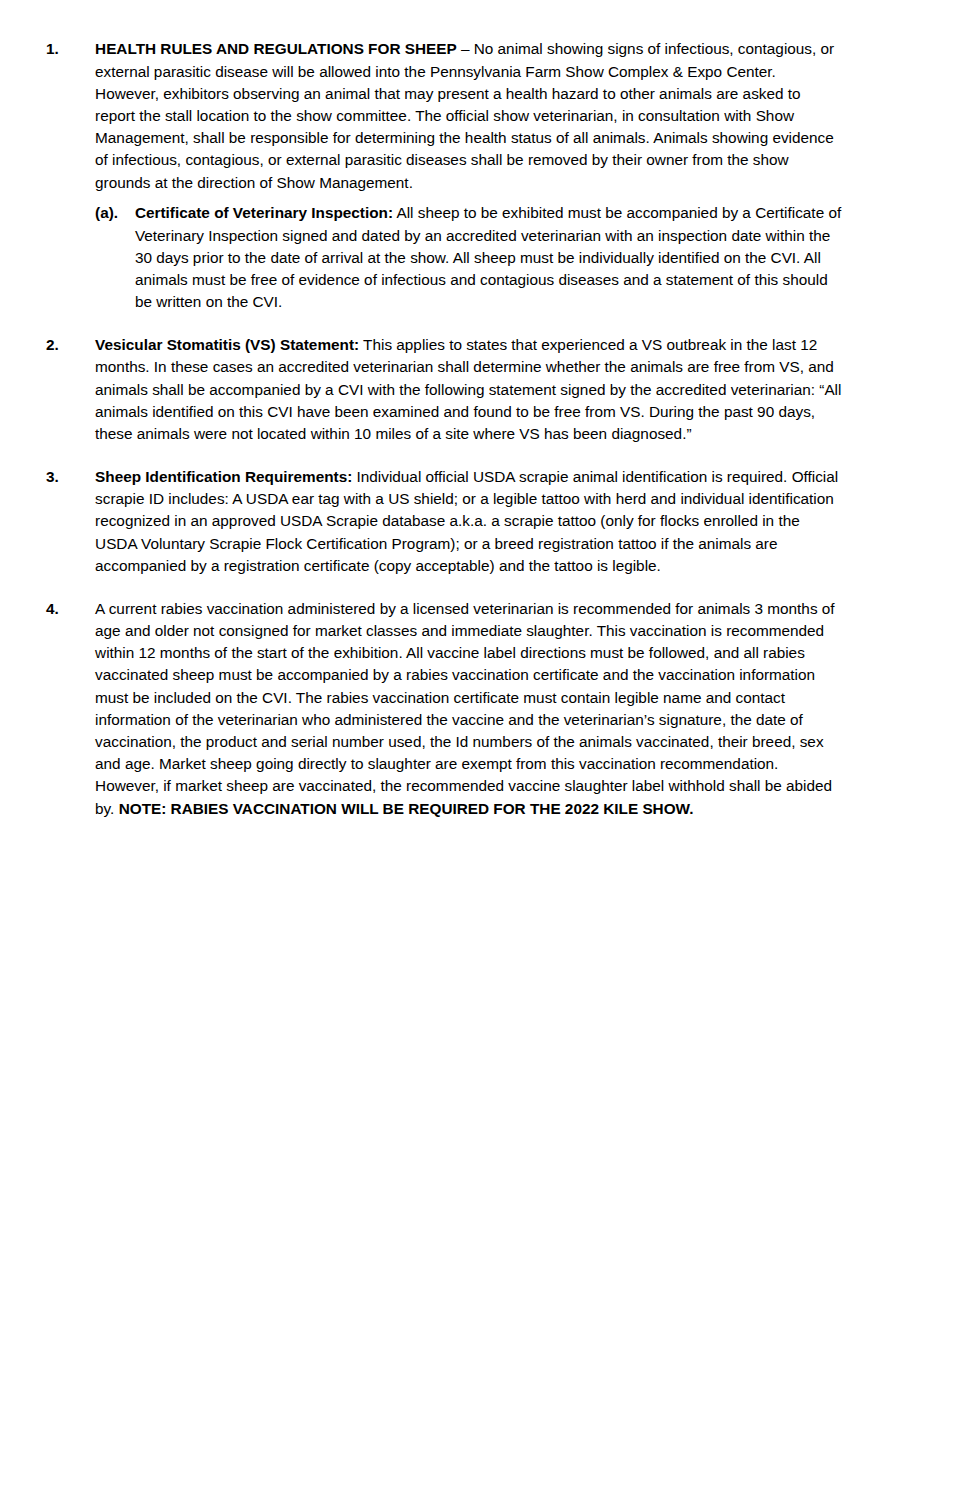1. HEALTH RULES AND REGULATIONS FOR SHEEP – No animal showing signs of infectious, contagious, or external parasitic disease will be allowed into the Pennsylvania Farm Show Complex & Expo Center. However, exhibitors observing an animal that may present a health hazard to other animals are asked to report the stall location to the show committee. The official show veterinarian, in consultation with Show Management, shall be responsible for determining the health status of all animals. Animals showing evidence of infectious, contagious, or external parasitic diseases shall be removed by their owner from the show grounds at the direction of Show Management.
(a). Certificate of Veterinary Inspection: All sheep to be exhibited must be accompanied by a Certificate of Veterinary Inspection signed and dated by an accredited veterinarian with an inspection date within the 30 days prior to the date of arrival at the show. All sheep must be individually identified on the CVI. All animals must be free of evidence of infectious and contagious diseases and a statement of this should be written on the CVI.
2. Vesicular Stomatitis (VS) Statement: This applies to states that experienced a VS outbreak in the last 12 months. In these cases an accredited veterinarian shall determine whether the animals are free from VS, and animals shall be accompanied by a CVI with the following statement signed by the accredited veterinarian: “All animals identified on this CVI have been examined and found to be free from VS. During the past 90 days, these animals were not located within 10 miles of a site where VS has been diagnosed.”
3. Sheep Identification Requirements: Individual official USDA scrapie animal identification is required. Official scrapie ID includes: A USDA ear tag with a US shield; or a legible tattoo with herd and individual identification recognized in an approved USDA Scrapie database a.k.a. a scrapie tattoo (only for flocks enrolled in the USDA Voluntary Scrapie Flock Certification Program); or a breed registration tattoo if the animals are accompanied by a registration certificate (copy acceptable) and the tattoo is legible.
4. A current rabies vaccination administered by a licensed veterinarian is recommended for animals 3 months of age and older not consigned for market classes and immediate slaughter. This vaccination is recommended within 12 months of the start of the exhibition. All vaccine label directions must be followed, and all rabies vaccinated sheep must be accompanied by a rabies vaccination certificate and the vaccination information must be included on the CVI. The rabies vaccination certificate must contain legible name and contact information of the veterinarian who administered the vaccine and the veterinarian’s signature, the date of vaccination, the product and serial number used, the Id numbers of the animals vaccinated, their breed, sex and age. Market sheep going directly to slaughter are exempt from this vaccination recommendation. However, if market sheep are vaccinated, the recommended vaccine slaughter label withhold shall be abided by. NOTE: RABIES VACCINATION WILL BE REQUIRED FOR THE 2022 KILE SHOW.